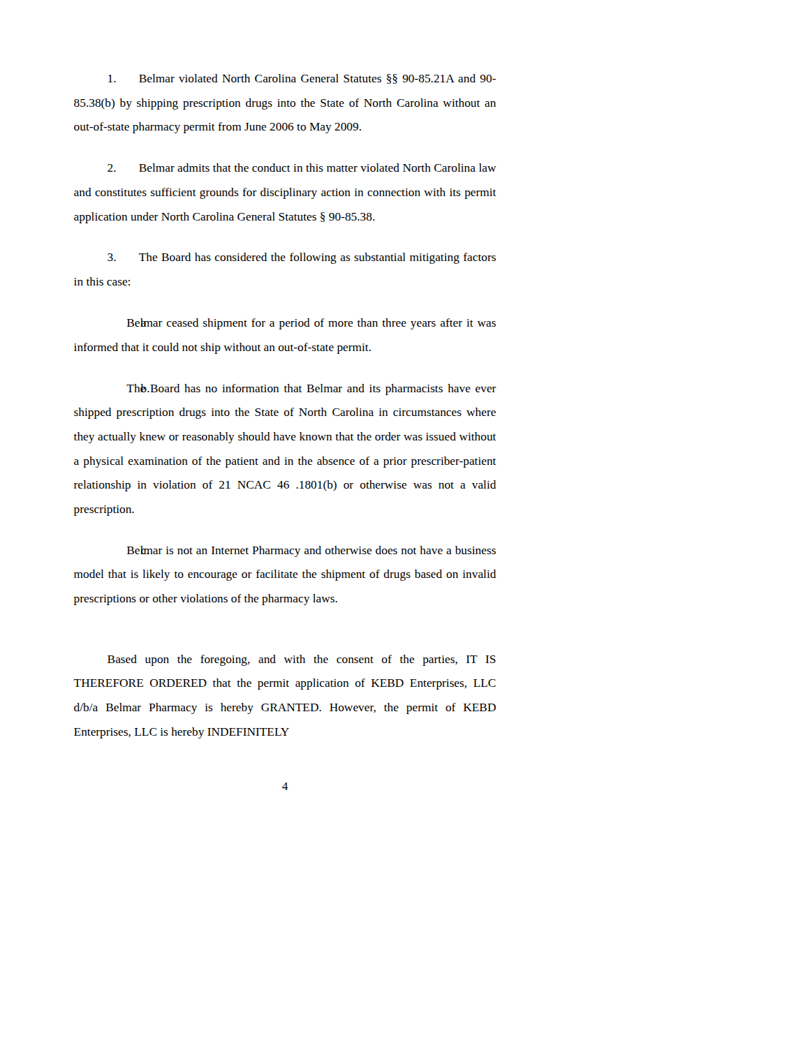1. Belmar violated North Carolina General Statutes §§ 90-85.21A and 90-85.38(b) by shipping prescription drugs into the State of North Carolina without an out-of-state pharmacy permit from June 2006 to May 2009.
2. Belmar admits that the conduct in this matter violated North Carolina law and constitutes sufficient grounds for disciplinary action in connection with its permit application under North Carolina General Statutes § 90-85.38.
3. The Board has considered the following as substantial mitigating factors in this case:
a Belmar ceased shipment for a period of more than three years after it was informed that it could not ship without an out-of-state permit.
b. The Board has no information that Belmar and its pharmacists have ever shipped prescription drugs into the State of North Carolina in circumstances where they actually knew or reasonably should have known that the order was issued without a physical examination of the patient and in the absence of a prior prescriber-patient relationship in violation of 21 NCAC 46 .1801(b) or otherwise was not a valid prescription.
c. Belmar is not an Internet Pharmacy and otherwise does not have a business model that is likely to encourage or facilitate the shipment of drugs based on invalid prescriptions or other violations of the pharmacy laws.
Based upon the foregoing, and with the consent of the parties, IT IS THEREFORE ORDERED that the permit application of KEBD Enterprises, LLC d/b/a Belmar Pharmacy is hereby GRANTED. However, the permit of KEBD Enterprises, LLC is hereby INDEFINITELY
4